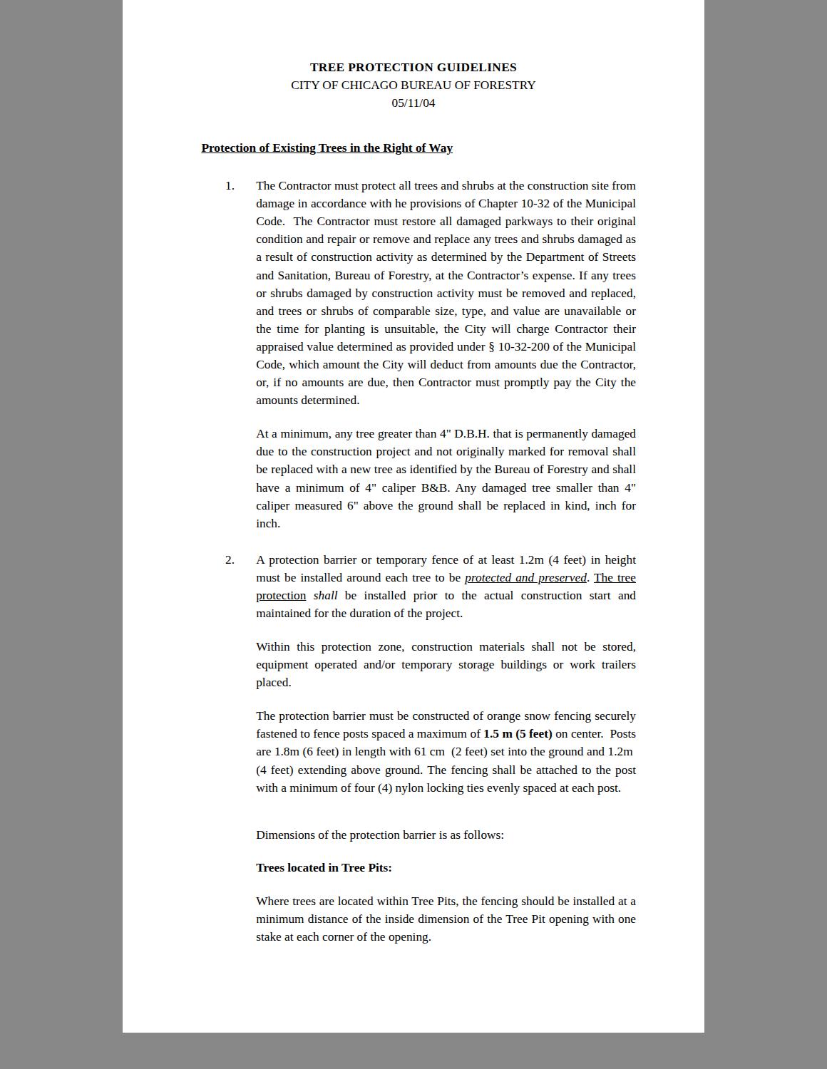TREE PROTECTION GUIDELINES
CITY OF CHICAGO BUREAU OF FORESTRY
05/11/04
Protection of Existing Trees in the Right of Way
The Contractor must protect all trees and shrubs at the construction site from damage in accordance with he provisions of Chapter 10-32 of the Municipal Code. The Contractor must restore all damaged parkways to their original condition and repair or remove and replace any trees and shrubs damaged as a result of construction activity as determined by the Department of Streets and Sanitation, Bureau of Forestry, at the Contractor’s expense. If any trees or shrubs damaged by construction activity must be removed and replaced, and trees or shrubs of comparable size, type, and value are unavailable or the time for planting is unsuitable, the City will charge Contractor their appraised value determined as provided under § 10-32-200 of the Municipal Code, which amount the City will deduct from amounts due the Contractor, or, if no amounts are due, then Contractor must promptly pay the City the amounts determined.
At a minimum, any tree greater than 4" D.B.H. that is permanently damaged due to the construction project and not originally marked for removal shall be replaced with a new tree as identified by the Bureau of Forestry and shall have a minimum of 4" caliper B&B. Any damaged tree smaller than 4" caliper measured 6" above the ground shall be replaced in kind, inch for inch.
A protection barrier or temporary fence of at least 1.2m (4 feet) in height must be installed around each tree to be protected and preserved. The tree protection shall be installed prior to the actual construction start and maintained for the duration of the project.
Within this protection zone, construction materials shall not be stored, equipment operated and/or temporary storage buildings or work trailers placed.
The protection barrier must be constructed of orange snow fencing securely fastened to fence posts spaced a maximum of 1.5 m (5 feet) on center. Posts are 1.8m (6 feet) in length with 61 cm (2 feet) set into the ground and 1.2m (4 feet) extending above ground. The fencing shall be attached to the post with a minimum of four (4) nylon locking ties evenly spaced at each post.
Dimensions of the protection barrier is as follows:
Trees located in Tree Pits:
Where trees are located within Tree Pits, the fencing should be installed at a minimum distance of the inside dimension of the Tree Pit opening with one stake at each corner of the opening.